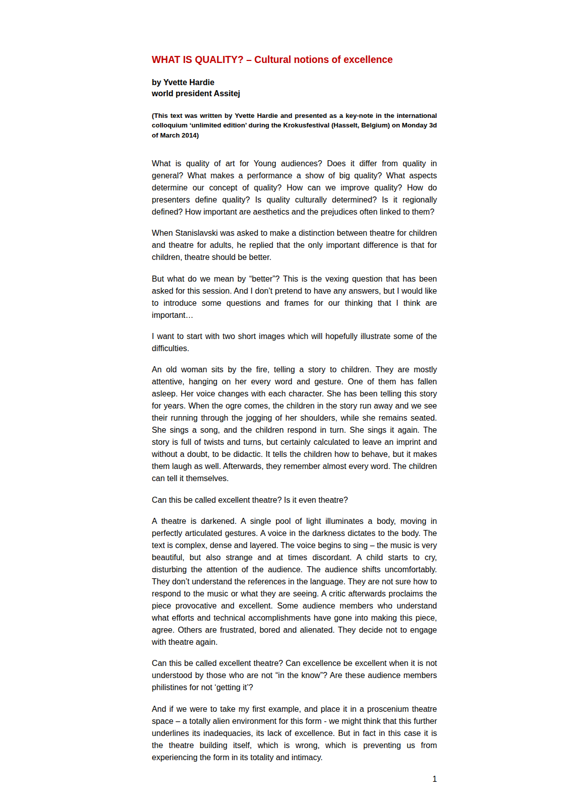WHAT IS QUALITY? – Cultural notions of excellence
by Yvette Hardie world president Assitej
(This text was written by Yvette Hardie and presented as a key-note in the international colloquium ‘unlimited edition’ during the Krokusfestival (Hasselt, Belgium) on Monday 3d of March 2014)
What is quality of art for Young audiences? Does it differ from quality in general? What makes a performance a show of big quality? What aspects determine our concept of quality? How can we improve quality? How do presenters define quality? Is quality culturally determined? Is it regionally defined? How important are aesthetics and the prejudices often linked to them?
When Stanislavski was asked to make a distinction between theatre for children and theatre for adults, he replied that the only important difference is that for children, theatre should be better.
But what do we mean by “better”? This is the vexing question that has been asked for this session. And I don’t pretend to have any answers, but I would like to introduce some questions and frames for our thinking that I think are important…
I want to start with two short images which will hopefully illustrate some of the difficulties.
An old woman sits by the fire, telling a story to children. They are mostly attentive, hanging on her every word and gesture. One of them has fallen asleep. Her voice changes with each character. She has been telling this story for years. When the ogre comes, the children in the story run away and we see their running through the jogging of her shoulders, while she remains seated. She sings a song, and the children respond in turn. She sings it again. The story is full of twists and turns, but certainly calculated to leave an imprint and without a doubt, to be didactic. It tells the children how to behave, but it makes them laugh as well. Afterwards, they remember almost every word. The children can tell it themselves.
Can this be called excellent theatre? Is it even theatre?
A theatre is darkened. A single pool of light illuminates a body, moving in perfectly articulated gestures. A voice in the darkness dictates to the body. The text is complex, dense and layered. The voice begins to sing – the music is very beautiful, but also strange and at times discordant. A child starts to cry, disturbing the attention of the audience. The audience shifts uncomfortably. They don’t understand the references in the language. They are not sure how to respond to the music or what they are seeing. A critic afterwards proclaims the piece provocative and excellent. Some audience members who understand what efforts and technical accomplishments have gone into making this piece, agree. Others are frustrated, bored and alienated. They decide not to engage with theatre again.
Can this be called excellent theatre? Can excellence be excellent when it is not understood by those who are not “in the know”? Are these audience members philistines for not ‘getting it’?
And if we were to take my first example, and place it in a proscenium theatre space – a totally alien environment for this form - we might think that this further underlines its inadequacies, its lack of excellence. But in fact in this case it is the theatre building itself, which is wrong, which is preventing us from experiencing the form in its totality and intimacy.
1